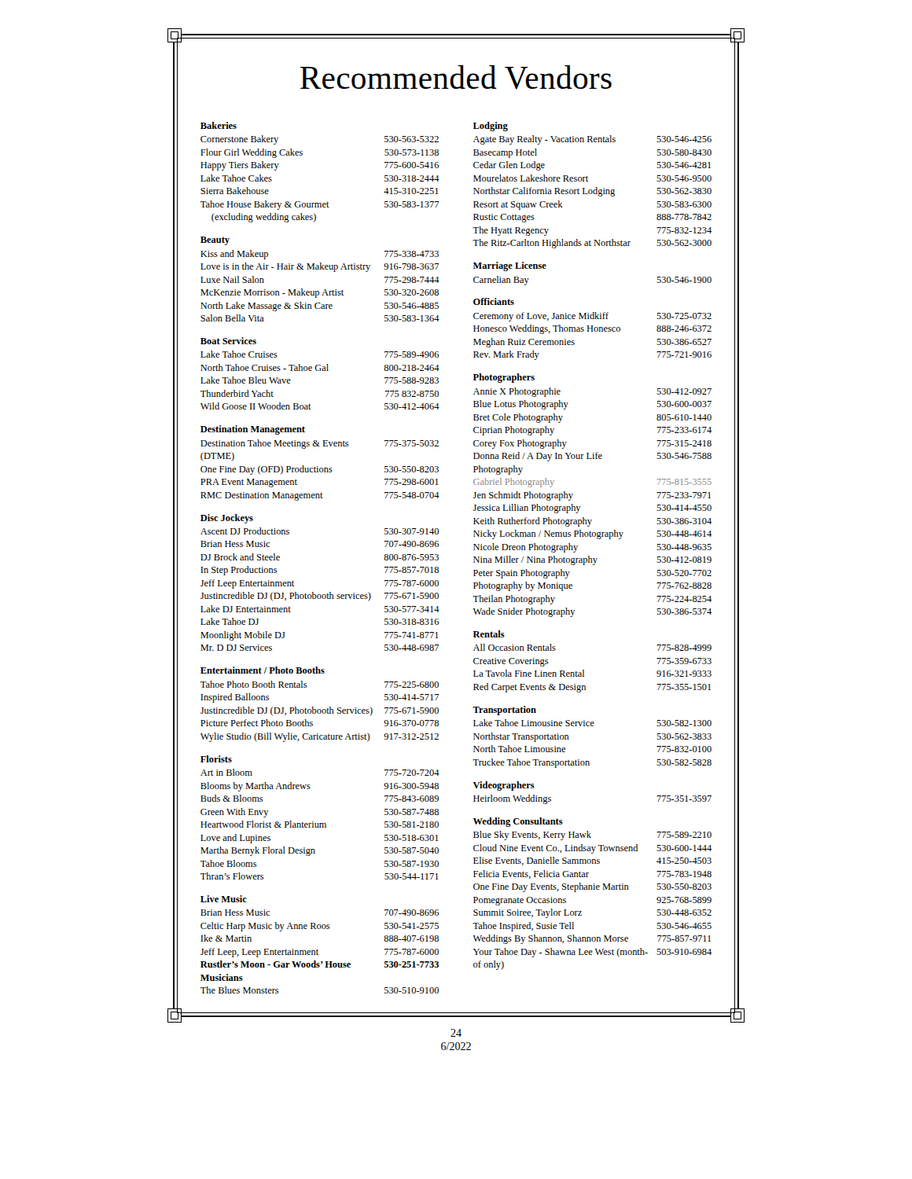Recommended Vendors
Bakeries
| Cornerstone Bakery | 530-563-5322 |
| Flour Girl Wedding Cakes | 530-573-1138 |
| Happy Tiers Bakery | 775-600-5416 |
| Lake Tahoe Cakes | 530-318-2444 |
| Sierra Bakehouse | 415-310-2251 |
| Tahoe House Bakery & Gourmet | 530-583-1377 |
| (excluding wedding cakes) | |
Beauty
| Kiss and Makeup | 775-338-4733 |
| Love is in the Air - Hair & Makeup Artistry | 916-798-3637 |
| Luxe Nail Salon | 775-298-7444 |
| McKenzie Morrison - Makeup Artist | 530-320-2608 |
| North Lake Massage & Skin Care | 530-546-4885 |
| Salon Bella Vita | 530-583-1364 |
Boat Services
| Lake Tahoe Cruises | 775-589-4906 |
| North Tahoe Cruises - Tahoe Gal | 800-218-2464 |
| Lake Tahoe Bleu Wave | 775-588-9283 |
| Thunderbird Yacht | 775 832-8750 |
| Wild Goose II Wooden Boat | 530-412-4064 |
Destination Management
| Destination Tahoe Meetings & Events (DTME) | 775-375-5032 |
| One Fine Day (OFD) Productions | 530-550-8203 |
| PRA Event Management | 775-298-6001 |
| RMC Destination Management | 775-548-0704 |
Disc Jockeys
| Ascent DJ Productions | 530-307-9140 |
| Brian Hess Music | 707-490-8696 |
| DJ Brock and Steele | 800-876-5953 |
| In Step Productions | 775-857-7018 |
| Jeff Leep Entertainment | 775-787-6000 |
| Justincredible DJ (DJ, Photobooth services) | 775-671-5900 |
| Lake DJ Entertainment | 530-577-3414 |
| Lake Tahoe DJ | 530-318-8316 |
| Moonlight Mobile DJ | 775-741-8771 |
| Mr. D DJ Services | 530-448-6987 |
Entertainment / Photo Booths
| Tahoe Photo Booth Rentals | 775-225-6800 |
| Inspired Balloons | 530-414-5717 |
| Justincredible DJ (DJ, Photobooth Services) | 775-671-5900 |
| Picture Perfect Photo Booths | 916-370-0778 |
| Wylie Studio (Bill Wylie, Caricature Artist) | 917-312-2512 |
Florists
| Art in Bloom | 775-720-7204 |
| Blooms by Martha Andrews | 916-300-5948 |
| Buds & Blooms | 775-843-6089 |
| Green With Envy | 530-587-7488 |
| Heartwood Florist & Planterium | 530-581-2180 |
| Love and Lupines | 530-518-6301 |
| Martha Bernyk Floral Design | 530-587-5040 |
| Tahoe Blooms | 530-587-1930 |
| Thran’s Flowers | 530-544-1171 |
Live Music
| Brian Hess Music | 707-490-8696 |
| Celtic Harp Music by Anne Roos | 530-541-2575 |
| Ike & Martin | 888-407-6198 |
| Jeff Leep, Leep Entertainment | 775-787-6000 |
| Rustler’s Moon - Gar Woods’ House Musicians | 530-251-7733 |
| The Blues Monsters | 530-510-9100 |
Lodging
| Agate Bay Realty - Vacation Rentals | 530-546-4256 |
| Basecamp Hotel | 530-580-8430 |
| Cedar Glen Lodge | 530-546-4281 |
| Mourelatos Lakeshore Resort | 530-546-9500 |
| Northstar California Resort Lodging | 530-562-3830 |
| Resort at Squaw Creek | 530-583-6300 |
| Rustic Cottages | 888-778-7842 |
| The Hyatt Regency | 775-832-1234 |
| The Ritz-Carlton Highlands at Northstar | 530-562-3000 |
Marriage License
| Carnelian Bay | 530-546-1900 |
Officiants
| Ceremony of Love, Janice Midkiff | 530-725-0732 |
| Honesco Weddings, Thomas Honesco | 888-246-6372 |
| Meghan Ruiz Ceremonies | 530-386-6527 |
| Rev. Mark Frady | 775-721-9016 |
Photographers
| Annie X Photographie | 530-412-0927 |
| Blue Lotus Photography | 530-600-0037 |
| Bret Cole Photography | 805-610-1440 |
| Ciprian Photography | 775-233-6174 |
| Corey Fox Photography | 775-315-2418 |
| Donna Reid / A Day In Your Life Photography | 530-546-7588 |
| Gabriel Photography | 775-815-3555 |
| Jen Schmidt Photography | 775-233-7971 |
| Jessica Lillian Photography | 530-414-4550 |
| Keith Rutherford Photography | 530-386-3104 |
| Nicky Lockman / Nemus Photography | 530-448-4614 |
| Nicole Dreon Photography | 530-448-9635 |
| Nina Miller / Nina Photography | 530-412-0819 |
| Peter Spain Photography | 530-520-7702 |
| Photography by Monique | 775-762-8828 |
| Theilan Photography | 775-224-8254 |
| Wade Snider Photography | 530-386-5374 |
Rentals
| All Occasion Rentals | 775-828-4999 |
| Creative Coverings | 775-359-6733 |
| La Tavola Fine Linen Rental | 916-321-9333 |
| Red Carpet Events & Design | 775-355-1501 |
Transportation
| Lake Tahoe Limousine Service | 530-582-1300 |
| Northstar Transportation | 530-562-3833 |
| North Tahoe Limousine | 775-832-0100 |
| Truckee Tahoe Transportation | 530-582-5828 |
Videographers
| Heirloom Weddings | 775-351-3597 |
Wedding Consultants
| Blue Sky Events, Kerry Hawk | 775-589-2210 |
| Cloud Nine Event Co., Lindsay Townsend | 530-600-1444 |
| Elise Events, Danielle Sammons | 415-250-4503 |
| Felicia Events, Felicia Gantar | 775-783-1948 |
| One Fine Day Events, Stephanie Martin | 530-550-8203 |
| Pomegranate Occasions | 925-768-5899 |
| Summit Soiree, Taylor Lorz | 530-448-6352 |
| Tahoe Inspired, Susie Tell | 530-546-4655 |
| Weddings By Shannon, Shannon Morse | 775-857-9711 |
| Your Tahoe Day - Shawna Lee West (month-of only) | 503-910-6984 |
24
6/2022